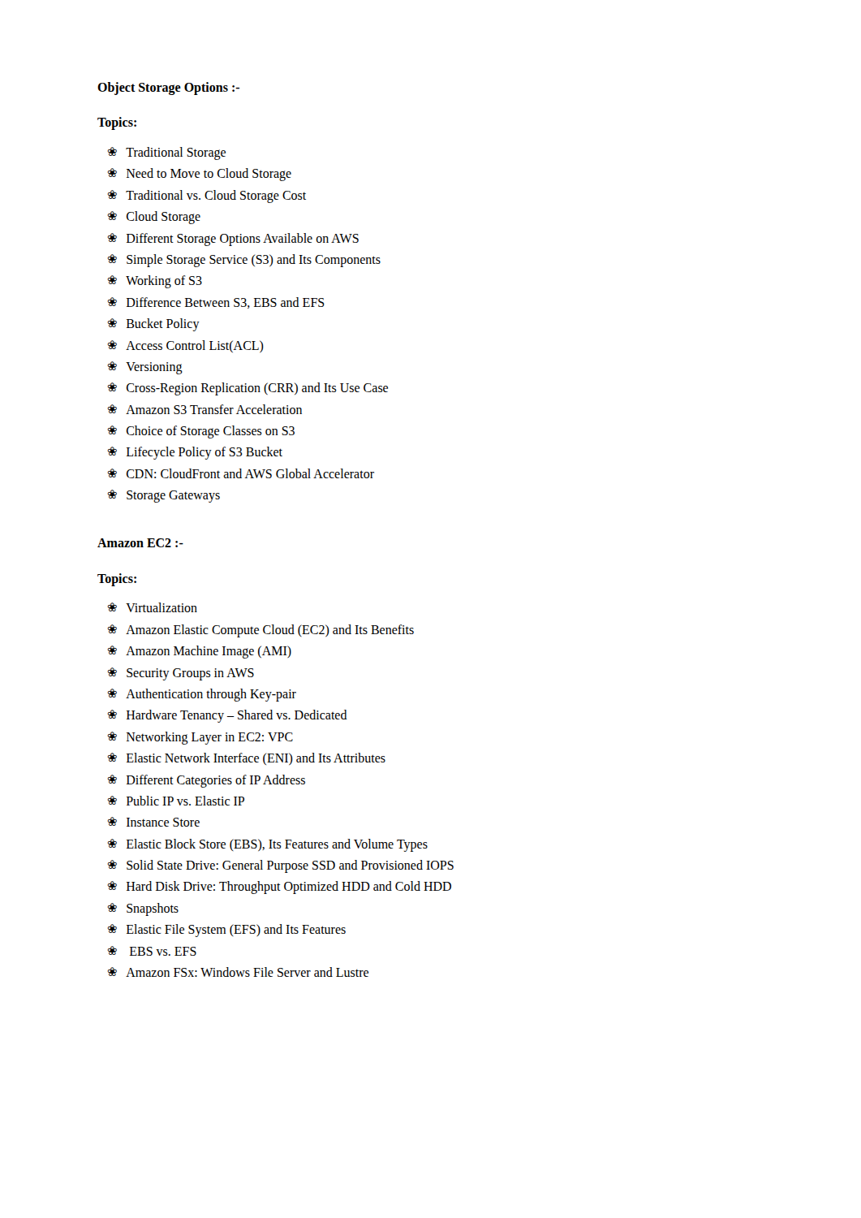Object Storage Options :-
Topics:
Traditional Storage
Need to Move to Cloud Storage
Traditional vs. Cloud Storage Cost
Cloud Storage
Different Storage Options Available on AWS
Simple Storage Service (S3) and Its Components
Working of S3
Difference Between S3, EBS and EFS
Bucket Policy
Access Control List(ACL)
Versioning
Cross-Region Replication (CRR) and Its Use Case
Amazon S3 Transfer Acceleration
Choice of Storage Classes on S3
Lifecycle Policy of S3 Bucket
CDN: CloudFront and AWS Global Accelerator
Storage Gateways
Amazon EC2 :-
Topics:
Virtualization
Amazon Elastic Compute Cloud (EC2) and Its Benefits
Amazon Machine Image (AMI)
Security Groups in AWS
Authentication through Key-pair
Hardware Tenancy – Shared vs. Dedicated
Networking Layer in EC2: VPC
Elastic Network Interface (ENI) and Its Attributes
Different Categories of IP Address
Public IP vs. Elastic IP
Instance Store
Elastic Block Store (EBS), Its Features and Volume Types
Solid State Drive: General Purpose SSD and Provisioned IOPS
Hard Disk Drive: Throughput Optimized HDD and Cold HDD
Snapshots
Elastic File System (EFS) and Its Features
EBS vs. EFS
Amazon FSx: Windows File Server and Lustre